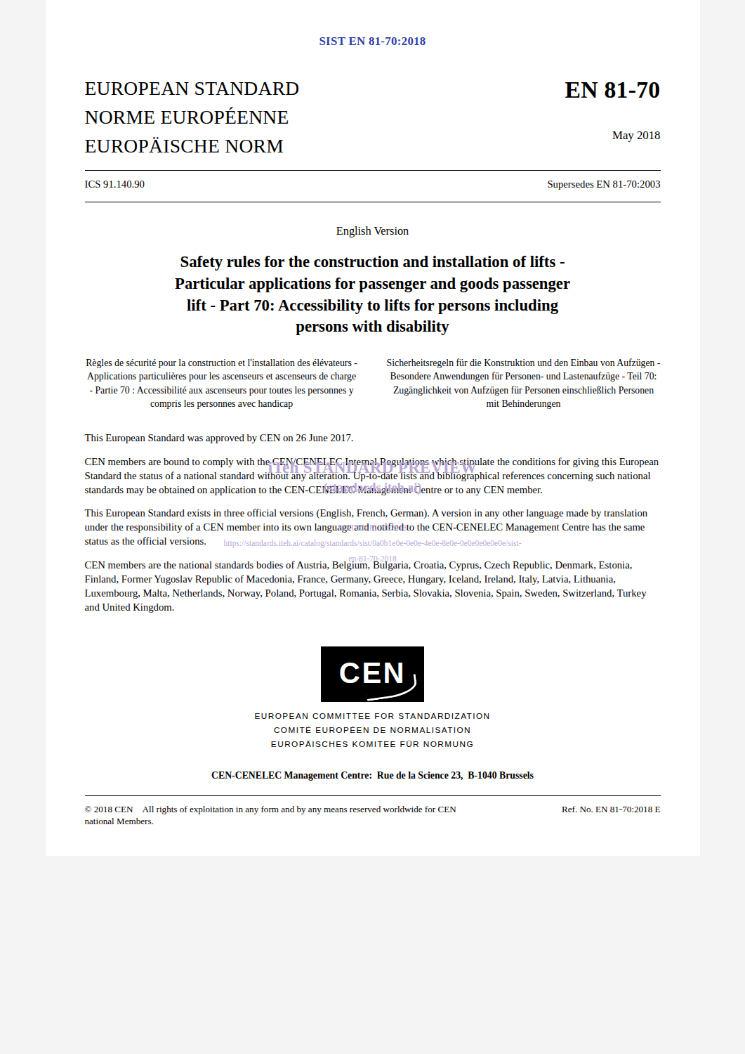SIST EN 81-70:2018
EUROPEAN STANDARD
NORME EUROPÉENNE
EUROPÄISCHE NORM
EN 81-70
May 2018
ICS 91.140.90 Supersedes EN 81-70:2003
English Version
Safety rules for the construction and installation of lifts -
Particular applications for passenger and goods passenger
lift - Part 70: Accessibility to lifts for persons including
persons with disability
Règles de sécurité pour la construction et l'installation des élévateurs - Applications particulières pour les ascenseurs et ascenseurs de charge - Partie 70 : Accessibilité aux ascenseurs pour toutes les personnes y compris les personnes avec handicap
Sicherheitsregeln für die Konstruktion und den Einbau von Aufzügen - Besondere Anwendungen für Personen- und Lastenaufzüge - Teil 70: Zugänglichkeit von Aufzügen für Personen einschließlich Personen mit Behinderungen
This European Standard was approved by CEN on 26 June 2017.
CEN members are bound to comply with the CEN/CENELEC Internal Regulations which stipulate the conditions for giving this European Standard the status of a national standard without any alteration. Up-to-date lists and bibliographical references concerning such national standards may be obtained on application to the CEN-CENELEC Management Centre or to any CEN member.
This European Standard exists in three official versions (English, French, German). A version in any other language made by translation under the responsibility of a CEN member into its own language and notified to the CEN-CENELEC Management Centre has the same status as the official versions.
iTeh STANDARD PREVIEW
(standards.iteh.ai)
SIST EN 81-70:2018
https://standards.iteh.ai/catalog/standards/sist/0a0b1e0e-0e0e-4e0e-8e0e-0e0e0e0e0e0e/sist-
en-81-70-2018
CEN members are the national standards bodies of Austria, Belgium, Bulgaria, Croatia, Cyprus, Czech Republic, Denmark, Estonia, Finland, Former Yugoslav Republic of Macedonia, France, Germany, Greece, Hungary, Iceland, Ireland, Italy, Latvia, Lithuania, Luxembourg, Malta, Netherlands, Norway, Poland, Portugal, Romania, Serbia, Slovakia, Slovenia, Spain, Sweden, Switzerland, Turkey and United Kingdom.
CEN
EUROPEAN COMMITTEE FOR STANDARDIZATION
COMITÉ EUROPÉEN DE NORMALISATION
EUROPÄISCHES KOMITEE FÜR NORMUNG
CEN-CENELEC Management Centre: Rue de la Science 23, B-1040 Brussels
© 2018 CEN All rights of exploitation in any form and by any means reserved worldwide for CEN national Members.
Ref. No. EN 81-70:2018 E